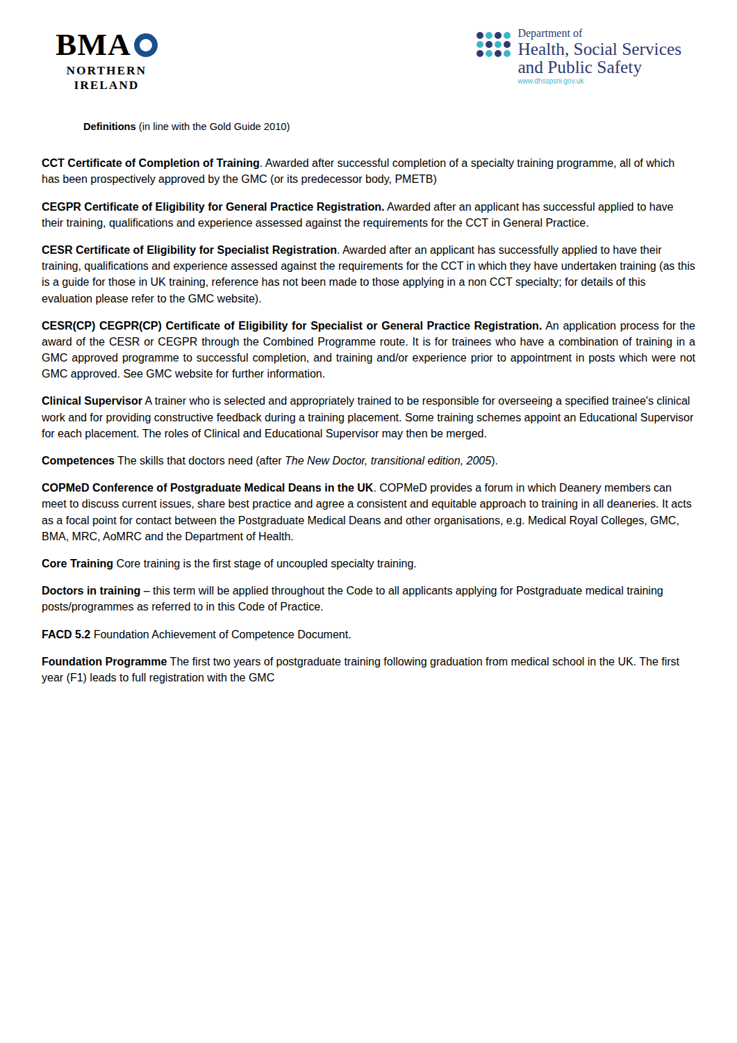BMA
NORTHERN
IRELAND
Department of
Health, Social Services
and Public Safety
www.dhsspsni.gov.uk
Definitions (in line with the Gold Guide 2010)
CCT Certificate of Completion of Training. Awarded after successful completion of a specialty training programme, all of which has been prospectively approved by the GMC (or its predecessor body, PMETB)
CEGPR Certificate of Eligibility for General Practice Registration. Awarded after an applicant has successful applied to have their training, qualifications and experience assessed against the requirements for the CCT in General Practice.
CESR Certificate of Eligibility for Specialist Registration. Awarded after an applicant has successfully applied to have their training, qualifications and experience assessed against the requirements for the CCT in which they have undertaken training (as this is a guide for those in UK training, reference has not been made to those applying in a non CCT specialty; for details of this evaluation please refer to the GMC website).
CESR(CP) CEGPR(CP) Certificate of Eligibility for Specialist or General Practice Registration. An application process for the award of the CESR or CEGPR through the Combined Programme route. It is for trainees who have a combination of training in a GMC approved programme to successful completion, and training and/or experience prior to appointment in posts which were not GMC approved. See GMC website for further information.
Clinical Supervisor A trainer who is selected and appropriately trained to be responsible for overseeing a specified trainee's clinical work and for providing constructive feedback during a training placement. Some training schemes appoint an Educational Supervisor for each placement. The roles of Clinical and Educational Supervisor may then be merged.
Competences The skills that doctors need (after The New Doctor, transitional edition, 2005).
COPMeD Conference of Postgraduate Medical Deans in the UK. COPMeD provides a forum in which Deanery members can meet to discuss current issues, share best practice and agree a consistent and equitable approach to training in all deaneries. It acts as a focal point for contact between the Postgraduate Medical Deans and other organisations, e.g. Medical Royal Colleges, GMC, BMA, MRC, AoMRC and the Department of Health.
Core Training Core training is the first stage of uncoupled specialty training.
Doctors in training – this term will be applied throughout the Code to all applicants applying for Postgraduate medical training posts/programmes as referred to in this Code of Practice.
FACD 5.2 Foundation Achievement of Competence Document.
Foundation Programme The first two years of postgraduate training following graduation from medical school in the UK. The first year (F1) leads to full registration with the GMC